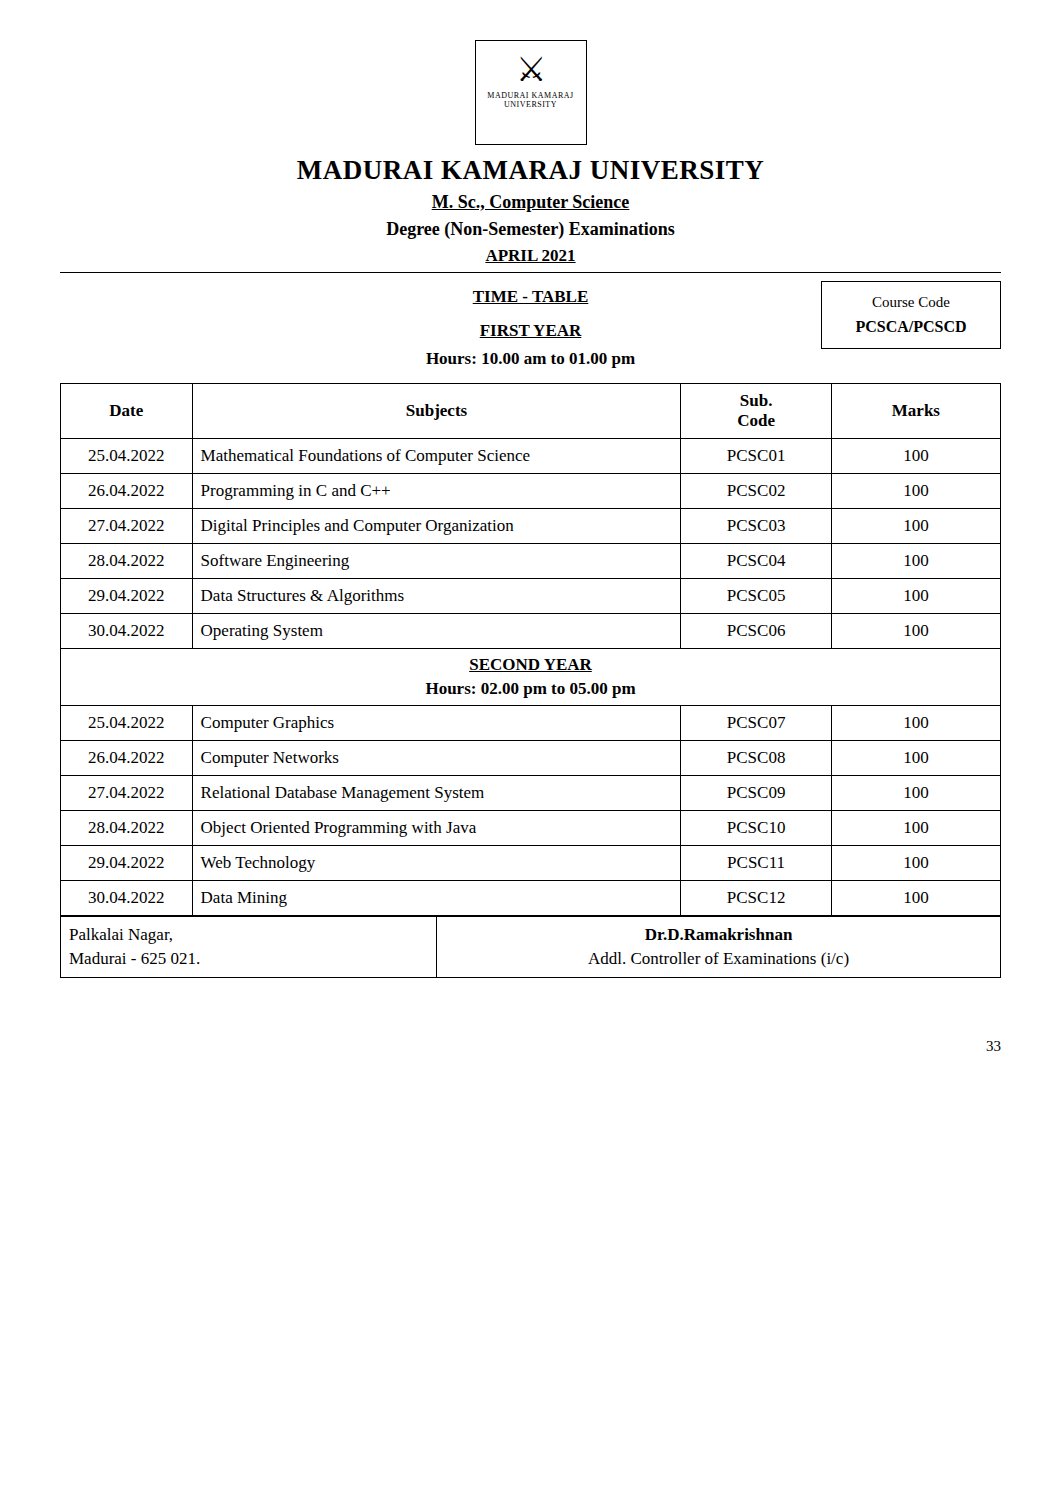⚔ MADURAI KAMARAJ UNIVERSITY
MADURAI KAMARAJ UNIVERSITY
M. Sc., Computer Science
Degree (Non-Semester) Examinations
APRIL 2021
TIME - TABLE
FIRST YEAR Hours: 10.00 am to 01.00 pm
Course Code
PCSCA/PCSCD
| Date | Subjects | Sub. Code | Marks |
| --- | --- | --- | --- |
| 25.04.2022 | Mathematical Foundations of Computer Science | PCSC01 | 100 |
| 26.04.2022 | Programming in C and C++ | PCSC02 | 100 |
| 27.04.2022 | Digital Principles and Computer Organization | PCSC03 | 100 |
| 28.04.2022 | Software Engineering | PCSC04 | 100 |
| 29.04.2022 | Data Structures & Algorithms | PCSC05 | 100 |
| 30.04.2022 | Operating System | PCSC06 | 100 |
| SECOND YEAR Hours: 02.00 pm to 05.00 pm |
| 25.04.2022 | Computer Graphics | PCSC07 | 100 |
| 26.04.2022 | Computer Networks | PCSC08 | 100 |
| 27.04.2022 | Relational Database Management System | PCSC09 | 100 |
| 28.04.2022 | Object Oriented Programming with Java | PCSC10 | 100 |
| 29.04.2022 | Web Technology | PCSC11 | 100 |
| 30.04.2022 | Data Mining | PCSC12 | 100 |
| Palkalai Nagar, Madurai - 625 021. | Dr.D.Ramakrishnan Addl. Controller of Examinations (i/c) |
33